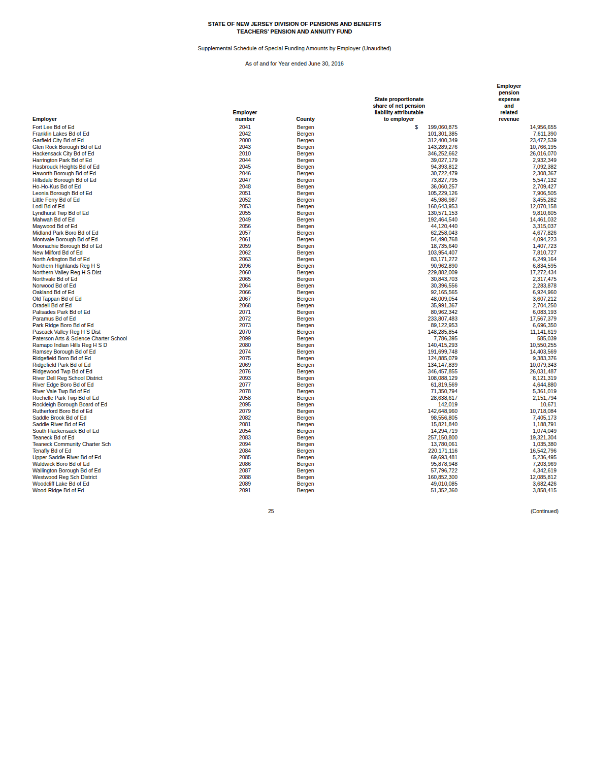STATE OF NEW JERSEY DIVISION OF PENSIONS AND BENEFITS
TEACHERS' PENSION AND ANNUITY FUND
Supplemental Schedule of Special Funding Amounts by Employer (Unaudited)
As of and for Year ended June 30, 2016
| Employer | Employer number | County | State proportionate share of net pension liability attributable to employer | Employer pension expense and related revenue |
| --- | --- | --- | --- | --- |
| Fort Lee Bd of Ed | 2041 | Bergen | $ 199,060,875 | 14,956,655 |
| Franklin Lakes Bd of Ed | 2042 | Bergen | 101,301,385 | 7,611,390 |
| Garfield City Bd of Ed | 2000 | Bergen | 312,400,349 | 23,472,539 |
| Glen Rock Borough Bd of Ed | 2043 | Bergen | 143,289,276 | 10,766,195 |
| Hackensack City Bd of Ed | 2010 | Bergen | 346,252,662 | 26,016,070 |
| Harrington Park Bd of Ed | 2044 | Bergen | 39,027,179 | 2,932,349 |
| Hasbrouck Heights Bd of Ed | 2045 | Bergen | 94,393,812 | 7,092,382 |
| Haworth Borough Bd of Ed | 2046 | Bergen | 30,722,479 | 2,308,367 |
| Hillsdale Borough Bd of Ed | 2047 | Bergen | 73,827,795 | 5,547,132 |
| Ho-Ho-Kus Bd of Ed | 2048 | Bergen | 36,060,257 | 2,709,427 |
| Leonia Borough Bd of Ed | 2051 | Bergen | 105,229,126 | 7,906,505 |
| Little Ferry Bd of Ed | 2052 | Bergen | 45,986,987 | 3,455,282 |
| Lodi Bd of Ed | 2053 | Bergen | 160,643,953 | 12,070,158 |
| Lyndhurst Twp Bd of Ed | 2055 | Bergen | 130,571,153 | 9,810,605 |
| Mahwah Bd of Ed | 2049 | Bergen | 192,464,540 | 14,461,032 |
| Maywood Bd of Ed | 2056 | Bergen | 44,120,440 | 3,315,037 |
| Midland Park Boro Bd of Ed | 2057 | Bergen | 62,258,043 | 4,677,826 |
| Montvale Borough Bd of Ed | 2061 | Bergen | 54,490,768 | 4,094,223 |
| Moonachie Borough Bd of Ed | 2059 | Bergen | 18,735,640 | 1,407,723 |
| New Milford Bd of Ed | 2062 | Bergen | 103,954,407 | 7,810,727 |
| North Arlington Bd of Ed | 2063 | Bergen | 83,171,272 | 6,249,164 |
| Northern Highlands Reg H S | 2096 | Bergen | 90,962,890 | 6,834,595 |
| Northern Valley Reg H S Dist | 2060 | Bergen | 229,882,009 | 17,272,434 |
| Northvale Bd of Ed | 2065 | Bergen | 30,843,703 | 2,317,475 |
| Norwood Bd of Ed | 2064 | Bergen | 30,396,556 | 2,283,878 |
| Oakland Bd of Ed | 2066 | Bergen | 92,165,565 | 6,924,960 |
| Old Tappan Bd of Ed | 2067 | Bergen | 48,009,054 | 3,607,212 |
| Oradell Bd of Ed | 2068 | Bergen | 35,991,367 | 2,704,250 |
| Palisades Park Bd of Ed | 2071 | Bergen | 80,962,342 | 6,083,193 |
| Paramus Bd of Ed | 2072 | Bergen | 233,807,483 | 17,567,379 |
| Park Ridge Boro Bd of Ed | 2073 | Bergen | 89,122,953 | 6,696,350 |
| Pascack Valley Reg H S Dist | 2070 | Bergen | 148,285,854 | 11,141,619 |
| Paterson Arts & Science Charter School | 2099 | Bergen | 7,786,395 | 585,039 |
| Ramapo Indian Hills Reg H S D | 2080 | Bergen | 140,415,293 | 10,550,255 |
| Ramsey Borough Bd of Ed | 2074 | Bergen | 191,699,748 | 14,403,569 |
| Ridgefield Boro Bd of Ed | 2075 | Bergen | 124,885,079 | 9,383,376 |
| Ridgefield Park Bd of Ed | 2069 | Bergen | 134,147,839 | 10,079,343 |
| Ridgewood Twp Bd of Ed | 2076 | Bergen | 346,457,855 | 26,031,487 |
| River Dell Reg School District | 2093 | Bergen | 108,088,129 | 8,121,319 |
| River Edge Boro Bd of Ed | 2077 | Bergen | 61,819,569 | 4,644,880 |
| River Vale Twp Bd of Ed | 2078 | Bergen | 71,350,794 | 5,361,019 |
| Rochelle Park Twp Bd of Ed | 2058 | Bergen | 28,638,617 | 2,151,794 |
| Rockleigh Borough Board of Ed | 2095 | Bergen | 142,019 | 10,671 |
| Rutherford Boro Bd of Ed | 2079 | Bergen | 142,648,960 | 10,718,084 |
| Saddle Brook Bd of Ed | 2082 | Bergen | 98,556,805 | 7,405,173 |
| Saddle River Bd of Ed | 2081 | Bergen | 15,821,840 | 1,188,791 |
| South Hackensack Bd of Ed | 2054 | Bergen | 14,294,719 | 1,074,049 |
| Teaneck Bd of Ed | 2083 | Bergen | 257,150,800 | 19,321,304 |
| Teaneck Community Charter Sch | 2094 | Bergen | 13,780,061 | 1,035,380 |
| Tenafly Bd of Ed | 2084 | Bergen | 220,171,116 | 16,542,796 |
| Upper Saddle River Bd of Ed | 2085 | Bergen | 69,693,481 | 5,236,495 |
| Waldwick Boro Bd of Ed | 2086 | Bergen | 95,878,948 | 7,203,969 |
| Wallington Borough Bd of Ed | 2087 | Bergen | 57,796,722 | 4,342,619 |
| Westwood Reg Sch District | 2088 | Bergen | 160,852,300 | 12,085,812 |
| Woodcliff Lake Bd of Ed | 2089 | Bergen | 49,010,085 | 3,682,426 |
| Wood-Ridge Bd of Ed | 2091 | Bergen | 51,352,360 | 3,858,415 |
25 (Continued)